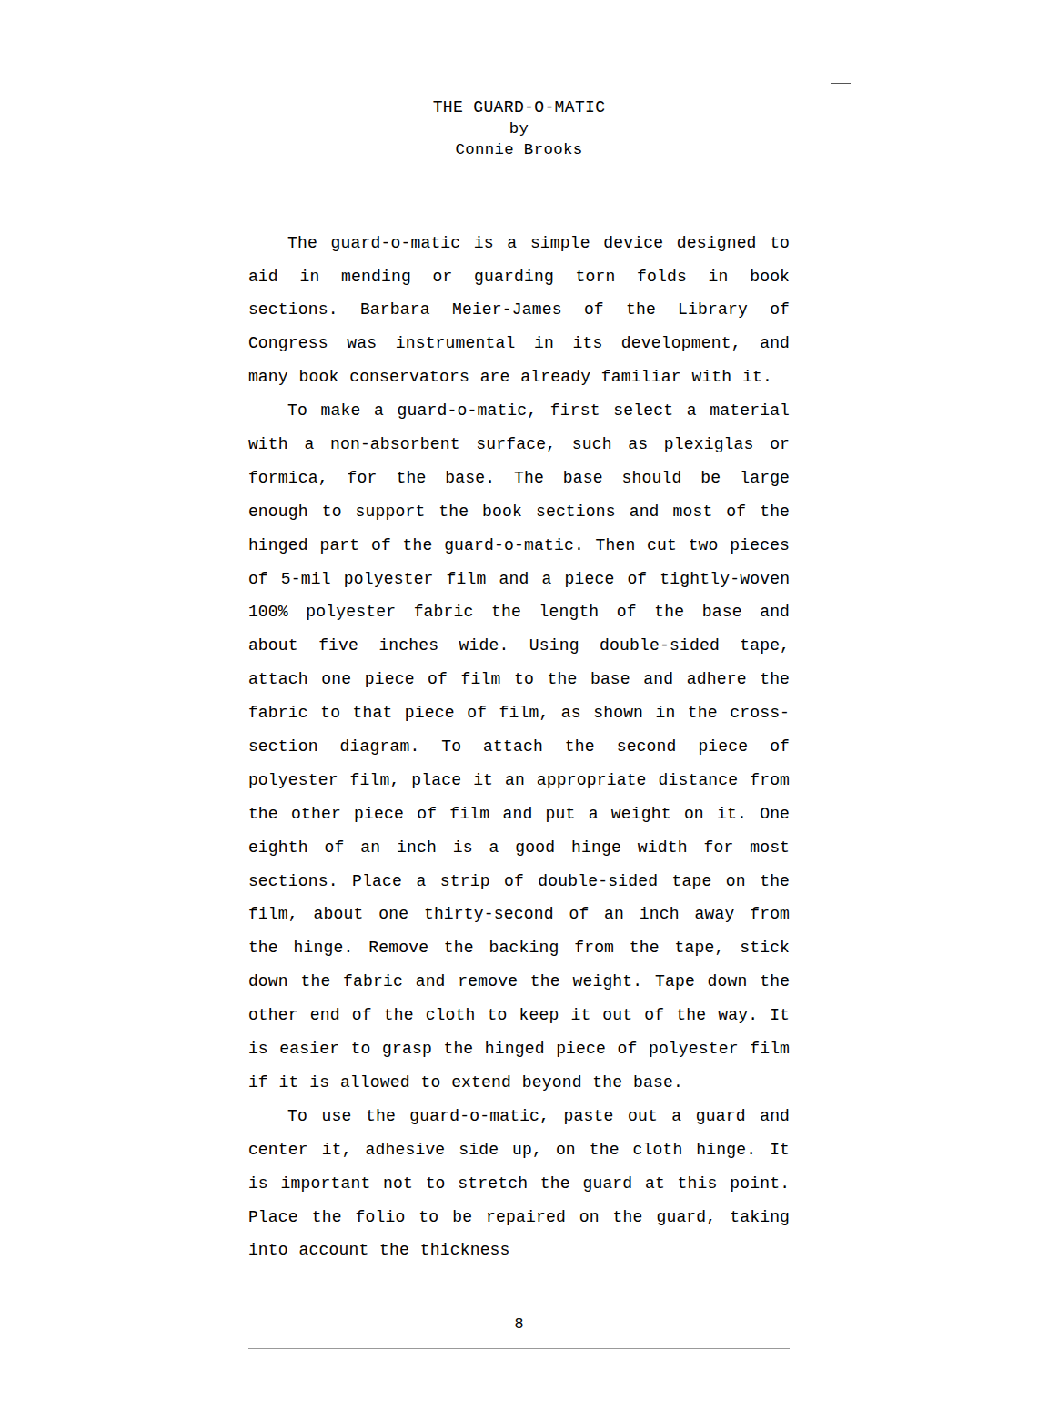THE GUARD-O-MATIC
by
Connie Brooks
The guard-o-matic is a simple device designed to aid in mending or guarding torn folds in book sections. Barbara Meier-James of the Library of Congress was instrumental in its development, and many book conservators are already familiar with it.
To make a guard-o-matic, first select a material with a non-absorbent surface, such as plexiglas or formica, for the base. The base should be large enough to support the book sections and most of the hinged part of the guard-o-matic. Then cut two pieces of 5-mil polyester film and a piece of tightly-woven 100% polyester fabric the length of the base and about five inches wide. Using double-sided tape, attach one piece of film to the base and adhere the fabric to that piece of film, as shown in the cross-section diagram. To attach the second piece of polyester film, place it an appropriate distance from the other piece of film and put a weight on it. One eighth of an inch is a good hinge width for most sections. Place a strip of double-sided tape on the film, about one thirty-second of an inch away from the hinge. Remove the backing from the tape, stick down the fabric and remove the weight. Tape down the other end of the cloth to keep it out of the way. It is easier to grasp the hinged piece of polyester film if it is allowed to extend beyond the base.
To use the guard-o-matic, paste out a guard and center it, adhesive side up, on the cloth hinge. It is important not to stretch the guard at this point. Place the folio to be repaired on the guard, taking into account the thickness
8